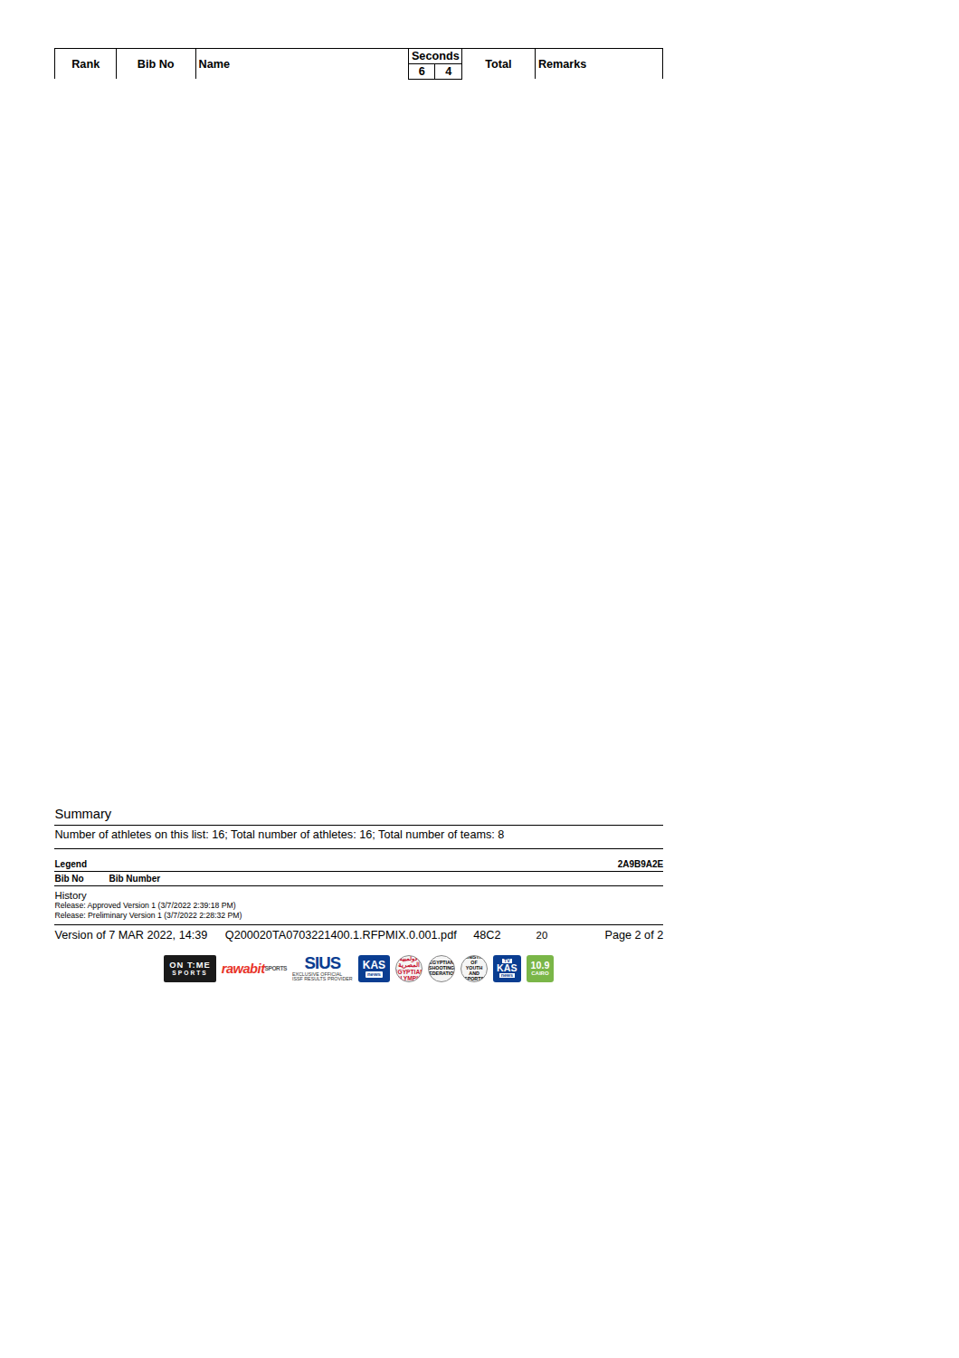| Rank | Bib No | Name | Seconds | Total | Remarks |
| --- | --- | --- | --- | --- | --- |
| 6 | 4 |
Summary
Number of athletes on this list: 16; Total number of athletes: 16; Total number of teams: 8
Legend 2A9B9A2E
Bib No Bib Number
History
Release: Approved Version 1 (3/7/2022 2:39:18 PM)
Release: Preliminary Version 1 (3/7/2022 2:28:32 PM)
Version of 7 MAR 2022, 14:39
Q200020TA0703221400.1.RFPMIX.0.001.pdf
48C2
20
Page 2 of 2
ON T:ME SPORTS
rawabit SPORTS
SIUS EXCLUSIVE OFFICIAL
ISSF RESULTS PROVIDER
KAS news
اللجنة الأولمبية المصرية
EGYPTIAN OLYMPIC COMMITTEE
EGYPTIAN
SHOOTING
FEDERATION
MINISTRY OF
YOUTH AND
SPORTS
TV KAS news
10.9 CAIRO